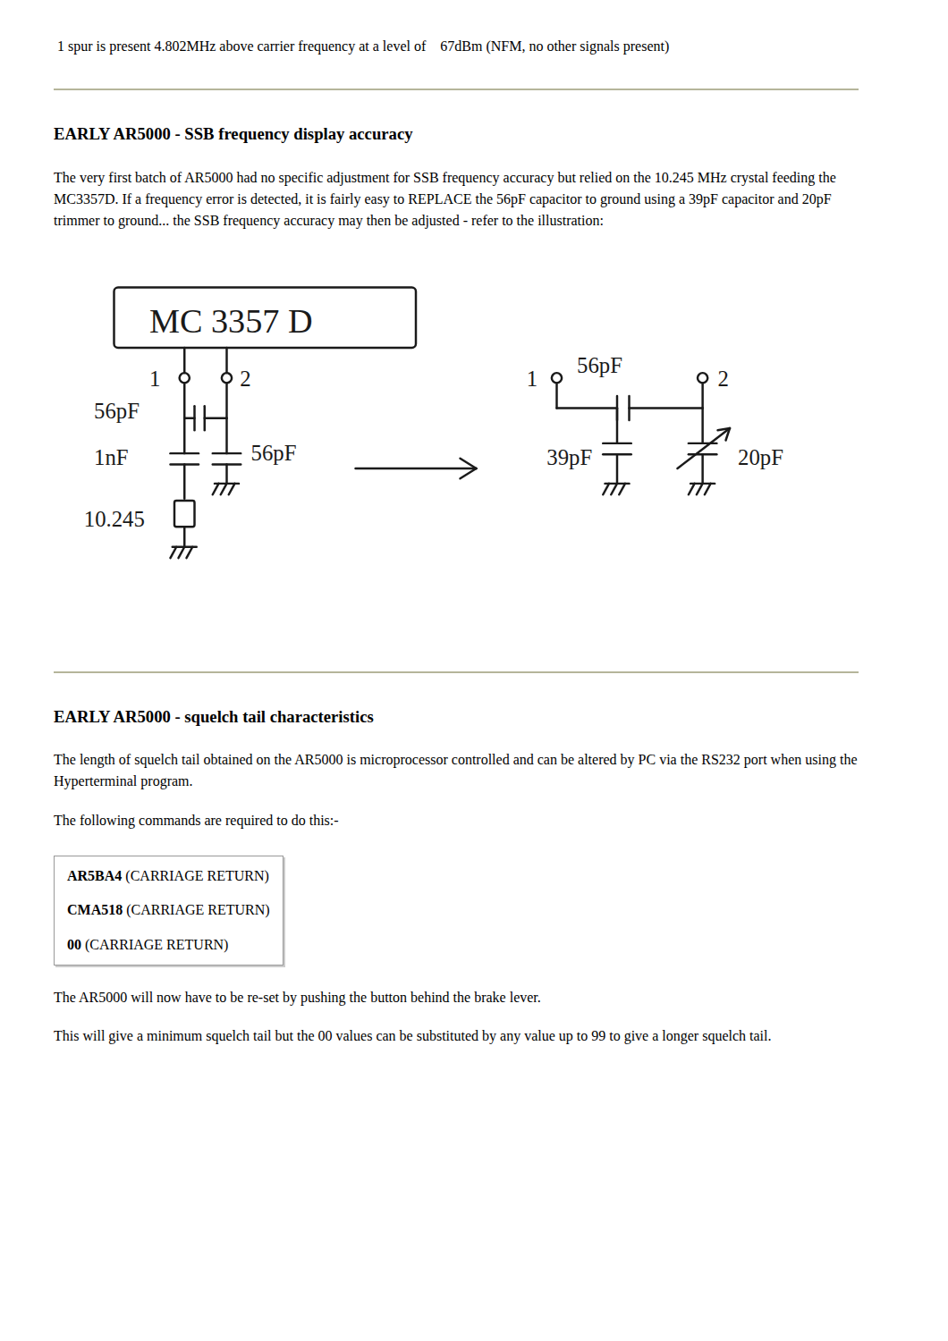1 spur is present 4.802MHz above carrier frequency at a level of 67dBm (NFM, no other signals present)
EARLY AR5000 - SSB frequency display accuracy
The very first batch of AR5000 had no specific adjustment for SSB frequency accuracy but relied on the 10.245 MHz crystal feeding the MC3357D. If a frequency error is detected, it is fairly easy to REPLACE the 56pF capacitor to ground using a 39pF capacitor and 20pF trimmer to ground... the SSB frequency accuracy may then be adjusted - refer to the illustration:
MC 3357 D 1 2 56pF 56pF 1nF 10.245 1 2 56pF 39pF 20pF
EARLY AR5000 - squelch tail characteristics
The length of squelch tail obtained on the AR5000 is microprocessor controlled and can be altered by PC via the RS232 port when using the Hyperterminal program.
The following commands are required to do this:-
AR5BA4 (CARRIAGE RETURN)
CMA518 (CARRIAGE RETURN)
00 (CARRIAGE RETURN)
The AR5000 will now have to be re-set by pushing the button behind the brake lever.
This will give a minimum squelch tail but the 00 values can be substituted by any value up to 99 to give a longer squelch tail.